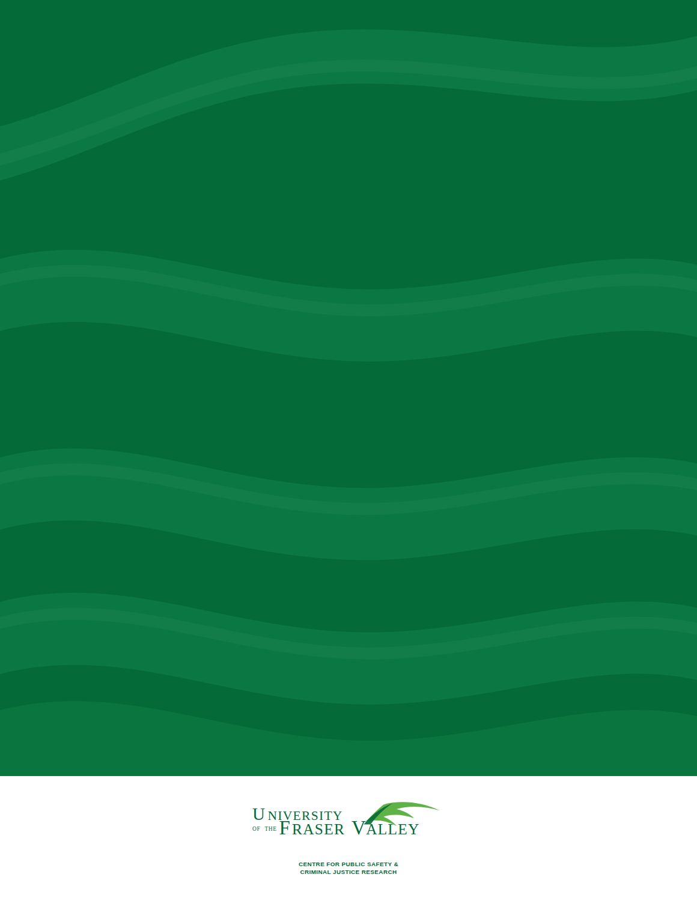University of the Fraser Valley — Centre for Public Safety & Criminal Justice Research
U NIVERSITY OF THE F RASER V ALLEY
Centre for Public Safety &
Criminal Justice Research